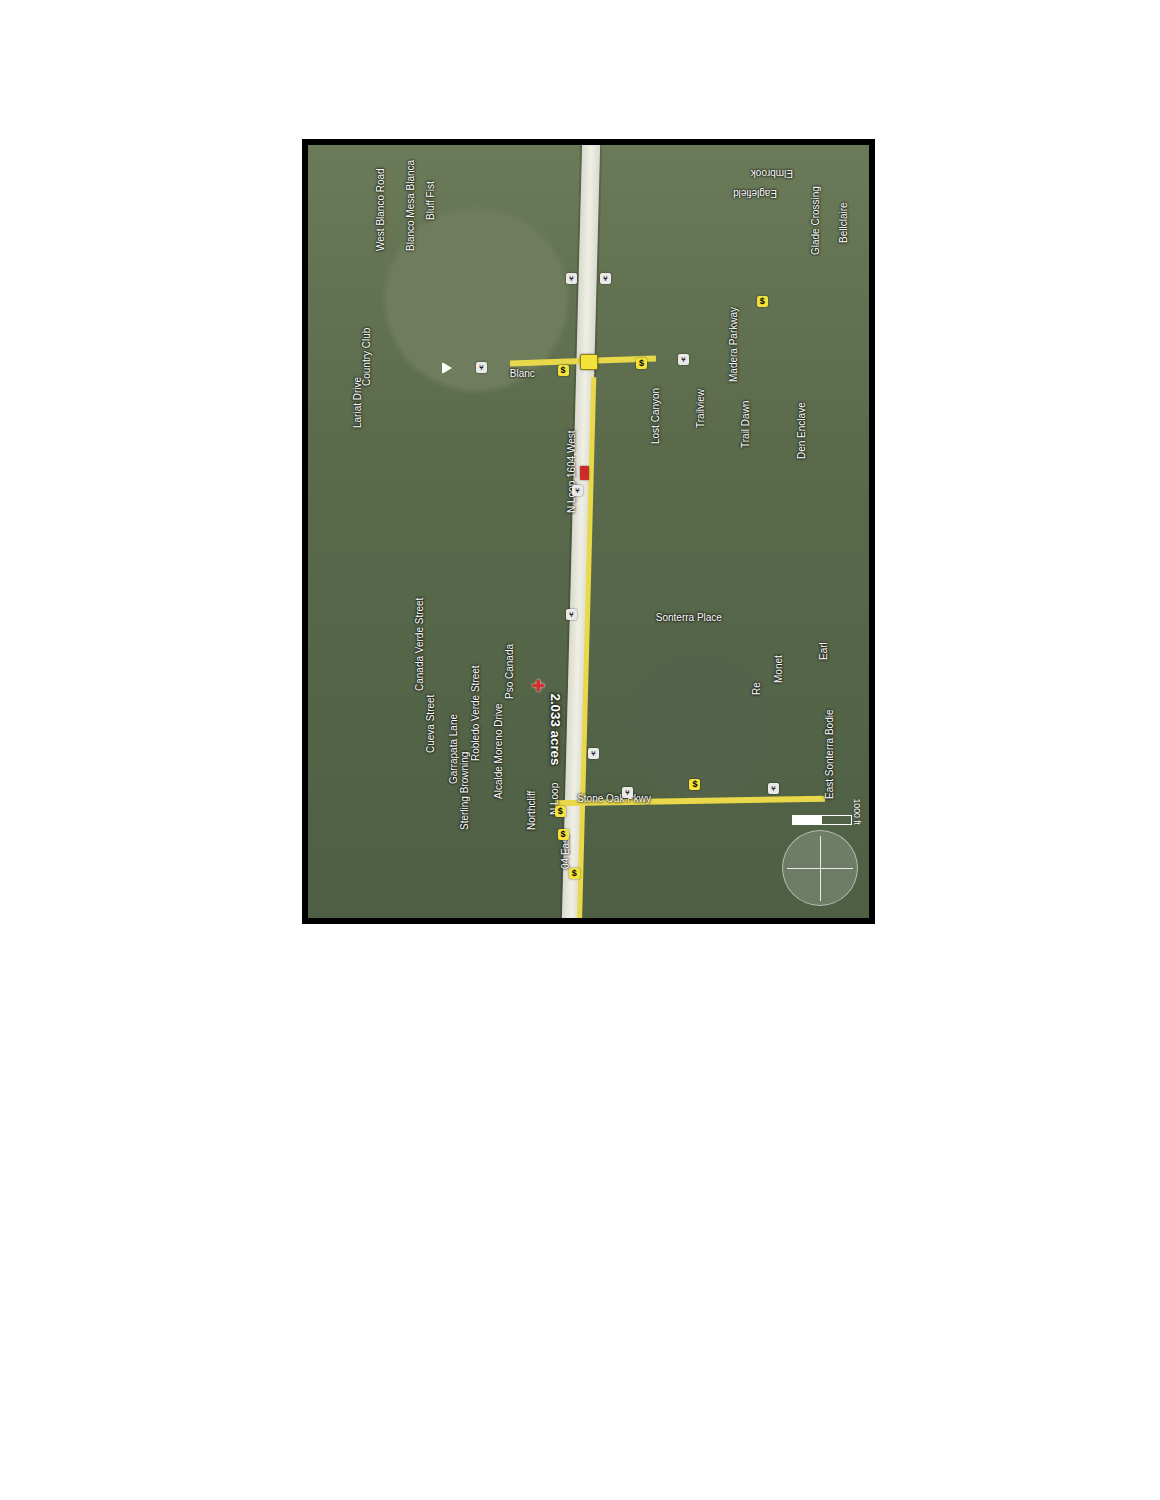Elmbrook
Eaglefield
Bellclaire
Glade Crossing
Bluff Fist
West Blanco Road
Blanco Mesa Blanca
Blanc
Country Club
Lariat Drive
Madera Parkway
Trailview
Lost Canyon
Trail Dawn
Den Enclave
N Loop 1604 West
Sonterra Place
Earl
Monet
Re
Canada Verde Street
Pso Canada
Cueva Street
Robledo Verde Street
Garrapata Lane
Alcalde Moreno Drive
Sterling Browning
Northcliff
Stone Oak Pkwy
N Loop
04 East
East Sonterra Bodie
2.033 acres
✚
⑂
⑂
$
$
$
⑂
⑂
⑂
⑂
⑂
$
⑂
$
$
$
⑂
1000 ft